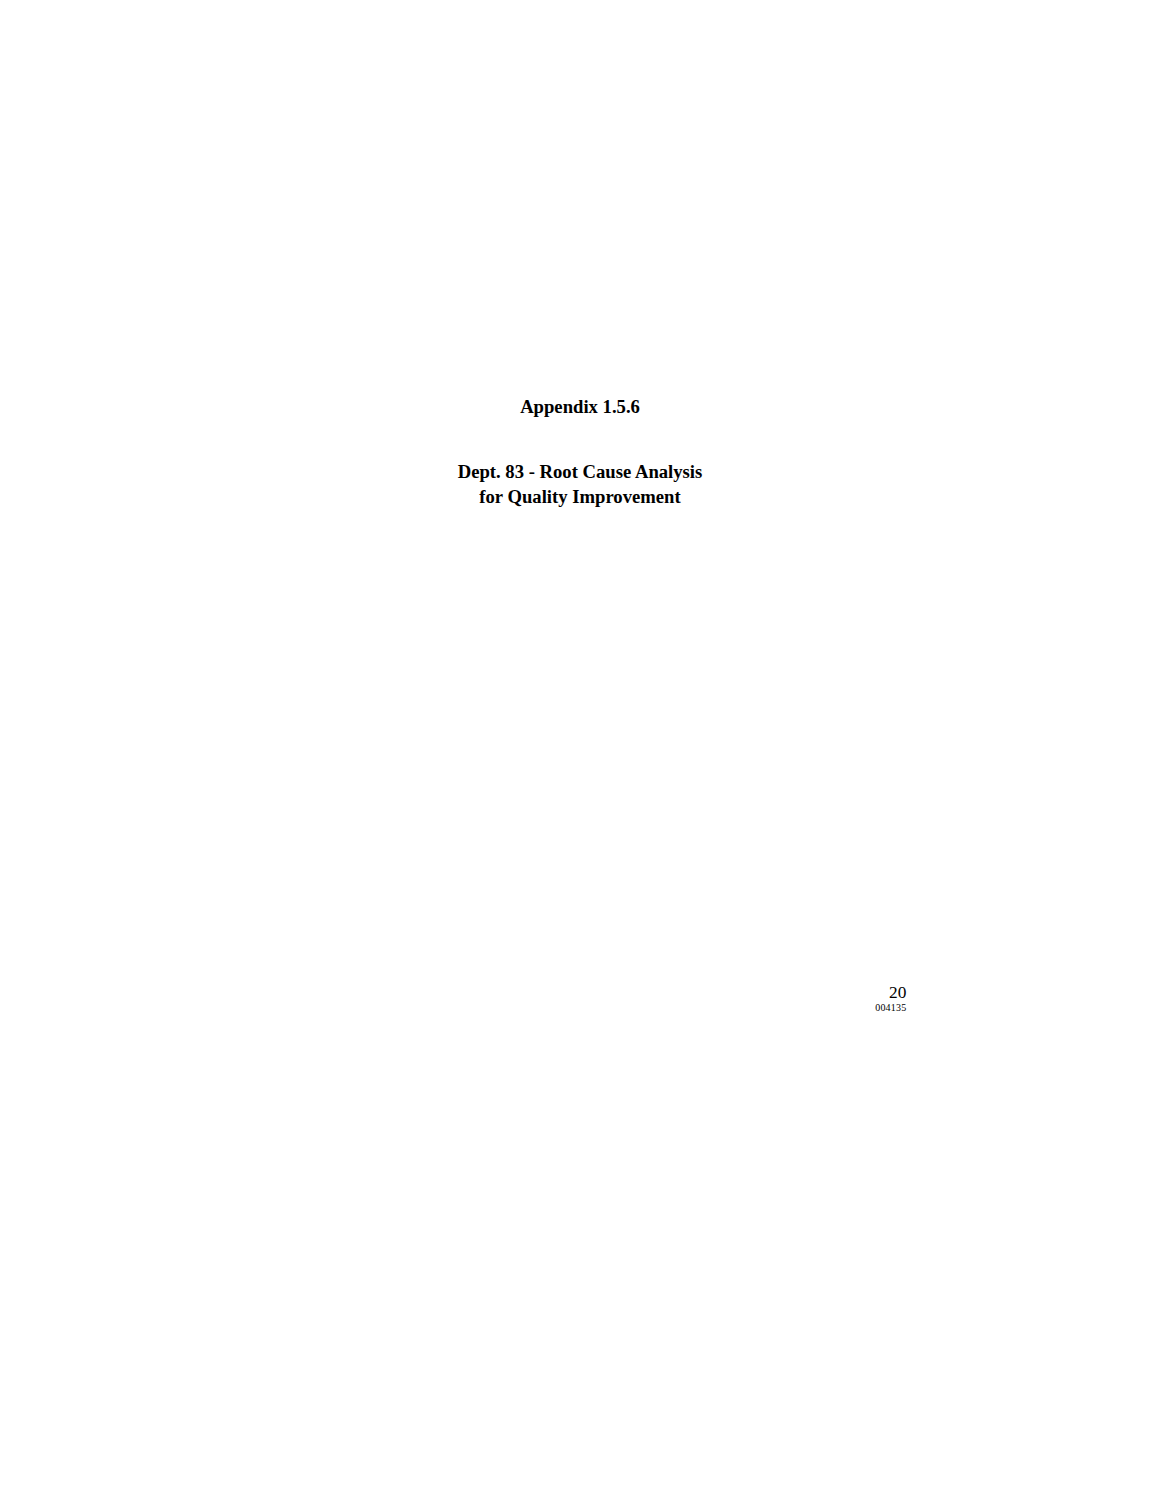Appendix 1.5.6
Dept. 83 - Root Cause Analysis
for Quality Improvement
20
004135